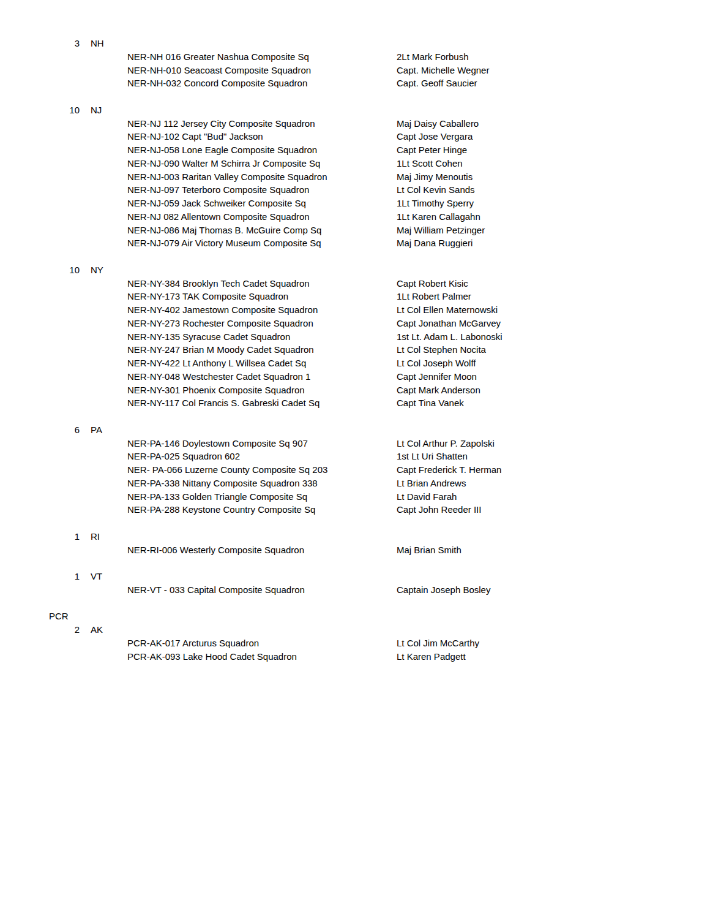| 3 | NH | | |
| | | NER-NH 016 Greater Nashua Composite Sq | 2Lt Mark Forbush |
| | | NER-NH-010 Seacoast Composite Squadron | Capt. Michelle Wegner |
| | | NER-NH-032 Concord Composite Squadron | Capt. Geoff Saucier |
| 10 | NJ | | |
| | | NER-NJ 112 Jersey City Composite Squadron | Maj Daisy Caballero |
| | | NER-NJ-102 Capt "Bud" Jackson | Capt Jose Vergara |
| | | NER-NJ-058 Lone Eagle Composite Squadron | Capt Peter Hinge |
| | | NER-NJ-090 Walter M Schirra Jr Composite Sq | 1Lt Scott Cohen |
| | | NER-NJ-003 Raritan Valley Composite Squadron | Maj Jimy Menoutis |
| | | NER-NJ-097 Teterboro Composite Squadron | Lt Col Kevin Sands |
| | | NER-NJ-059 Jack Schweiker Composite Sq | 1Lt Timothy Sperry |
| | | NER-NJ 082 Allentown Composite Squadron | 1Lt Karen Callagahn |
| | | NER-NJ-086 Maj Thomas B. McGuire Comp Sq | Maj William Petzinger |
| | | NER-NJ-079 Air Victory Museum Composite Sq | Maj Dana Ruggieri |
| 10 | NY | | |
| | | NER-NY-384 Brooklyn Tech Cadet Squadron | Capt Robert Kisic |
| | | NER-NY-173 TAK Composite Squadron | 1Lt Robert Palmer |
| | | NER-NY-402 Jamestown Composite Squadron | Lt Col Ellen Maternowski |
| | | NER-NY-273 Rochester Composite Squadron | Capt Jonathan McGarvey |
| | | NER-NY-135 Syracuse Cadet Squadron | 1st Lt. Adam L. Labonoski |
| | | NER-NY-247 Brian M Moody Cadet Squadron | Lt Col Stephen Nocita |
| | | NER-NY-422 Lt Anthony L Willsea Cadet Sq | Lt Col Joseph Wolff |
| | | NER-NY-048 Westchester Cadet Squadron 1 | Capt Jennifer Moon |
| | | NER-NY-301 Phoenix Composite Squadron | Capt Mark Anderson |
| | | NER-NY-117 Col Francis S. Gabreski Cadet Sq | Capt Tina Vanek |
| 6 | PA | | |
| | | NER-PA-146 Doylestown Composite Sq 907 | Lt Col Arthur P. Zapolski |
| | | NER-PA-025 Squadron 602 | 1st Lt Uri Shatten |
| | | NER- PA-066 Luzerne County Composite Sq 203 | Capt Frederick T. Herman |
| | | NER-PA-338 Nittany Composite Squadron 338 | Lt Brian Andrews |
| | | NER-PA-133 Golden Triangle Composite Sq | Lt David Farah |
| | | NER-PA-288 Keystone Country Composite Sq | Capt John Reeder III |
| 1 | RI | | |
| | | NER-RI-006 Westerly Composite Squadron | Maj Brian Smith |
| 1 | VT | | |
| | | NER-VT - 033 Capital Composite Squadron | Captain Joseph Bosley |
PCR
| 2 | AK | | |
| | | PCR-AK-017 Arcturus Squadron | Lt Col Jim McCarthy |
| | | PCR-AK-093 Lake Hood Cadet Squadron | Lt Karen Padgett |